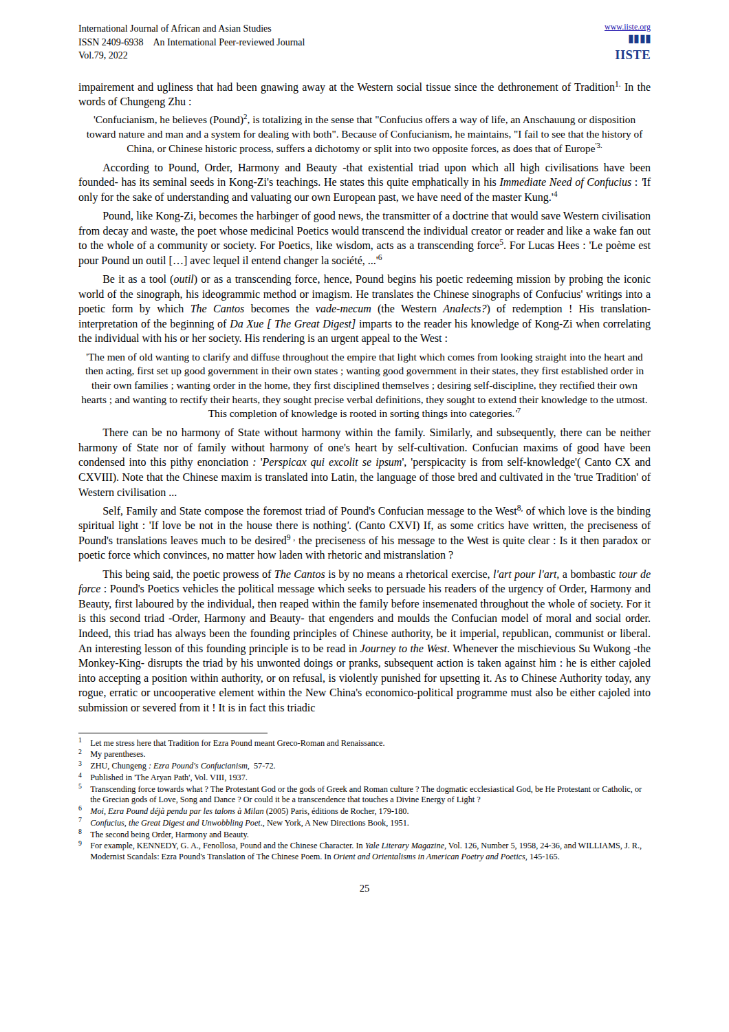International Journal of African and Asian Studies
ISSN 2409-6938 An International Peer-reviewed Journal
Vol.79, 2022
www.iiste.org ▮▮▮▮ IISTE
impairement and ugliness that had been gnawing away at the Western social tissue since the dethronement of Tradition1. In the words of Chungeng Zhu :
'Confucianism, he believes (Pound)2, is totalizing in the sense that "Confucius offers a way of life, an Anschauung or disposition toward nature and man and a system for dealing with both". Because of Confucianism, he maintains, "I fail to see that the history of China, or Chinese historic process, suffers a dichotomy or split into two opposite forces, as does that of Europe'3.
According to Pound, Order, Harmony and Beauty -that existential triad upon which all high civilisations have been founded- has its seminal seeds in Kong-Zi's teachings. He states this quite emphatically in his Immediate Need of Confucius : 'If only for the sake of understanding and valuating our own European past, we have need of the master Kung.'4
Pound, like Kong-Zi, becomes the harbinger of good news, the transmitter of a doctrine that would save Western civilisation from decay and waste, the poet whose medicinal Poetics would transcend the individual creator or reader and like a wake fan out to the whole of a community or society. For Poetics, like wisdom, acts as a transcending force5. For Lucas Hees : 'Le poème est pour Pound un outil […] avec lequel il entend changer la société, ...'6
Be it as a tool (outil) or as a transcending force, hence, Pound begins his poetic redeeming mission by probing the iconic world of the sinograph, his ideogrammic method or imagism. He translates the Chinese sinographs of Confucius' writings into a poetic form by which The Cantos becomes the vade-mecum (the Western Analects?) of redemption ! His translation-interpretation of the beginning of Da Xue [ The Great Digest] imparts to the reader his knowledge of Kong-Zi when correlating the individual with his or her society. His rendering is an urgent appeal to the West :
'The men of old wanting to clarify and diffuse throughout the empire that light which comes from looking straight into the heart and then acting, first set up good government in their own states ; wanting good government in their states, they first established order in their own families ; wanting order in the home, they first disciplined themselves ; desiring self-discipline, they rectified their own hearts ; and wanting to rectify their hearts, they sought precise verbal definitions, they sought to extend their knowledge to the utmost. This completion of knowledge is rooted in sorting things into categories.'7
There can be no harmony of State without harmony within the family. Similarly, and subsequently, there can be neither harmony of State nor of family without harmony of one's heart by self-cultivation. Confucian maxims of good have been condensed into this pithy enonciation : 'Perspicax qui excolit se ipsum', 'perspicacity is from self-knowledge'( Canto CX and CXVIII). Note that the Chinese maxim is translated into Latin, the language of those bred and cultivated in the 'true Tradition' of Western civilisation ...
Self, Family and State compose the foremost triad of Pound's Confucian message to the West8, of which love is the binding spiritual light : 'If love be not in the house there is nothing'. (Canto CXVI) If, as some critics have written, the preciseness of Pound's translations leaves much to be desired9 , the preciseness of his message to the West is quite clear : Is it then paradox or poetic force which convinces, no matter how laden with rhetoric and mistranslation ?
This being said, the poetic prowess of The Cantos is by no means a rhetorical exercise, l'art pour l'art, a bombastic tour de force : Pound's Poetics vehicles the political message which seeks to persuade his readers of the urgency of Order, Harmony and Beauty, first laboured by the individual, then reaped within the family before insemenated throughout the whole of society. For it is this second triad -Order, Harmony and Beauty- that engenders and moulds the Confucian model of moral and social order. Indeed, this triad has always been the founding principles of Chinese authority, be it imperial, republican, communist or liberal. An interesting lesson of this founding principle is to be read in Journey to the West. Whenever the mischievious Su Wukong -the Monkey-King- disrupts the triad by his unwonted doings or pranks, subsequent action is taken against him : he is either cajoled into accepting a position within authority, or on refusal, is violently punished for upsetting it. As to Chinese Authority today, any rogue, erratic or uncooperative element within the New China's economico-political programme must also be either cajoled into submission or severed from it ! It is in fact this triadic
Let me stress here that Tradition for Ezra Pound meant Greco-Roman and Renaissance.
My parentheses.
ZHU, Chungeng : Ezra Pound's Confucianism, 57-72.
Published in 'The Aryan Path', Vol. VIII, 1937.
Transcending force towards what ? The Protestant God or the gods of Greek and Roman culture ? The dogmatic ecclesiastical God, be He Protestant or Catholic, or the Grecian gods of Love, Song and Dance ? Or could it be a transcendence that touches a Divine Energy of Light ?
Moi, Ezra Pound déjà pendu par les talons à Milan (2005) Paris, éditions de Rocher, 179-180.
Confucius, the Great Digest and Unwobbling Poet., New York, A New Directions Book, 1951.
The second being Order, Harmony and Beauty.
For example, KENNEDY, G. A., Fenollosa, Pound and the Chinese Character. In Yale Literary Magazine, Vol. 126, Number 5, 1958, 24-36, and WILLIAMS, J. R., Modernist Scandals: Ezra Pound's Translation of The Chinese Poem. In Orient and Orientalisms in American Poetry and Poetics, 145-165.
25